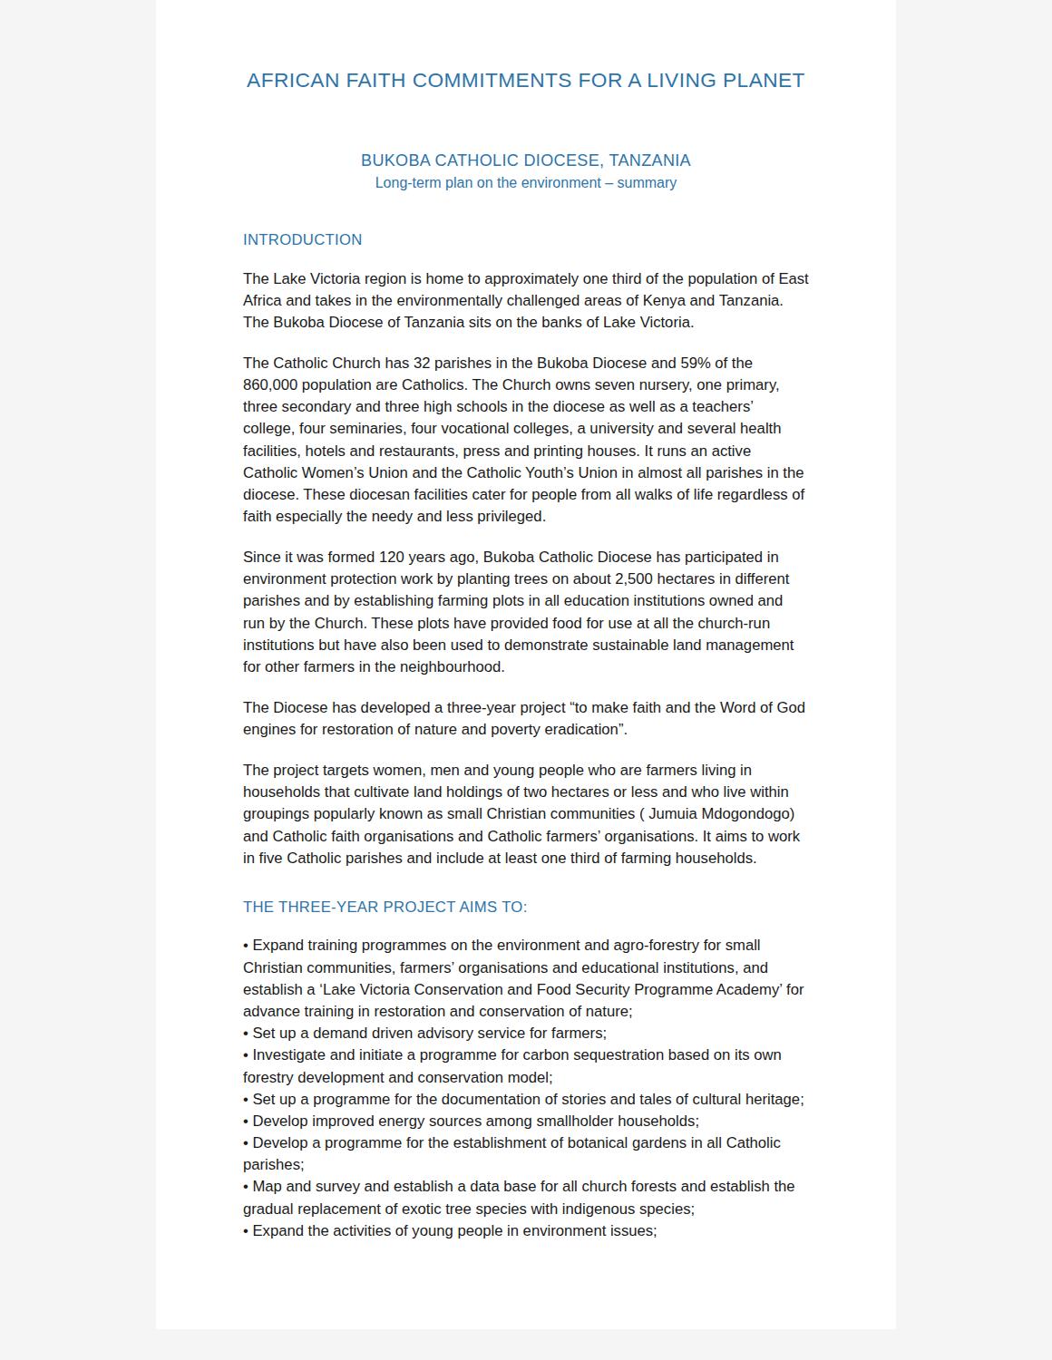AFRICAN FAITH COMMITMENTS FOR A LIVING PLANET
BUKOBA CATHOLIC DIOCESE, TANZANIA Long-term plan on the environment – summary
INTRODUCTION
The Lake Victoria region is home to approximately one third of the population of East Africa and takes in the environmentally challenged areas of Kenya and Tanzania. The Bukoba Diocese of Tanzania sits on the banks of Lake Victoria.
The Catholic Church has 32 parishes in the Bukoba Diocese and 59% of the 860,000 population are Catholics. The Church owns seven nursery, one primary, three secondary and three high schools in the diocese as well as a teachers’ college, four seminaries, four vocational colleges, a university and several health facilities, hotels and restaurants, press and printing houses. It runs an active Catholic Women’s Union and the Catholic Youth’s Union in almost all parishes in the diocese. These diocesan facilities cater for people from all walks of life regardless of faith especially the needy and less privileged.
Since it was formed 120 years ago, Bukoba Catholic Diocese has participated in environment protection work by planting trees on about 2,500 hectares in different parishes and by establishing farming plots in all education institutions owned and run by the Church. These plots have provided food for use at all the church-run institutions but have also been used to demonstrate sustainable land management for other farmers in the neighbourhood.
The Diocese has developed a three-year project “to make faith and the Word of God engines for restoration of nature and poverty eradication”.
The project targets women, men and young people who are farmers living in households that cultivate land holdings of two hectares or less and who live within groupings popularly known as small Christian communities ( Jumuia Mdogondogo) and Catholic faith organisations and Catholic farmers’ organisations. It aims to work in five Catholic parishes and include at least one third of farming households.
THE THREE-YEAR PROJECT AIMS TO:
• Expand training programmes on the environment and agro-forestry for small
Christian communities, farmers’ organisations and educational institutions, and
establish a ‘Lake Victoria Conservation and Food Security Programme Academy’ for
advance training in restoration and conservation of nature;
• Set up a demand driven advisory service for farmers;
• Investigate and initiate a programme for carbon sequestration based on its own
forestry development and conservation model;
• Set up a programme for the documentation of stories and tales of cultural heritage;
• Develop improved energy sources among smallholder households;
• Develop a programme for the establishment of botanical gardens in all Catholic
parishes;
• Map and survey and establish a data base for all church forests and establish the
gradual replacement of exotic tree species with indigenous species;
• Expand the activities of young people in environment issues;